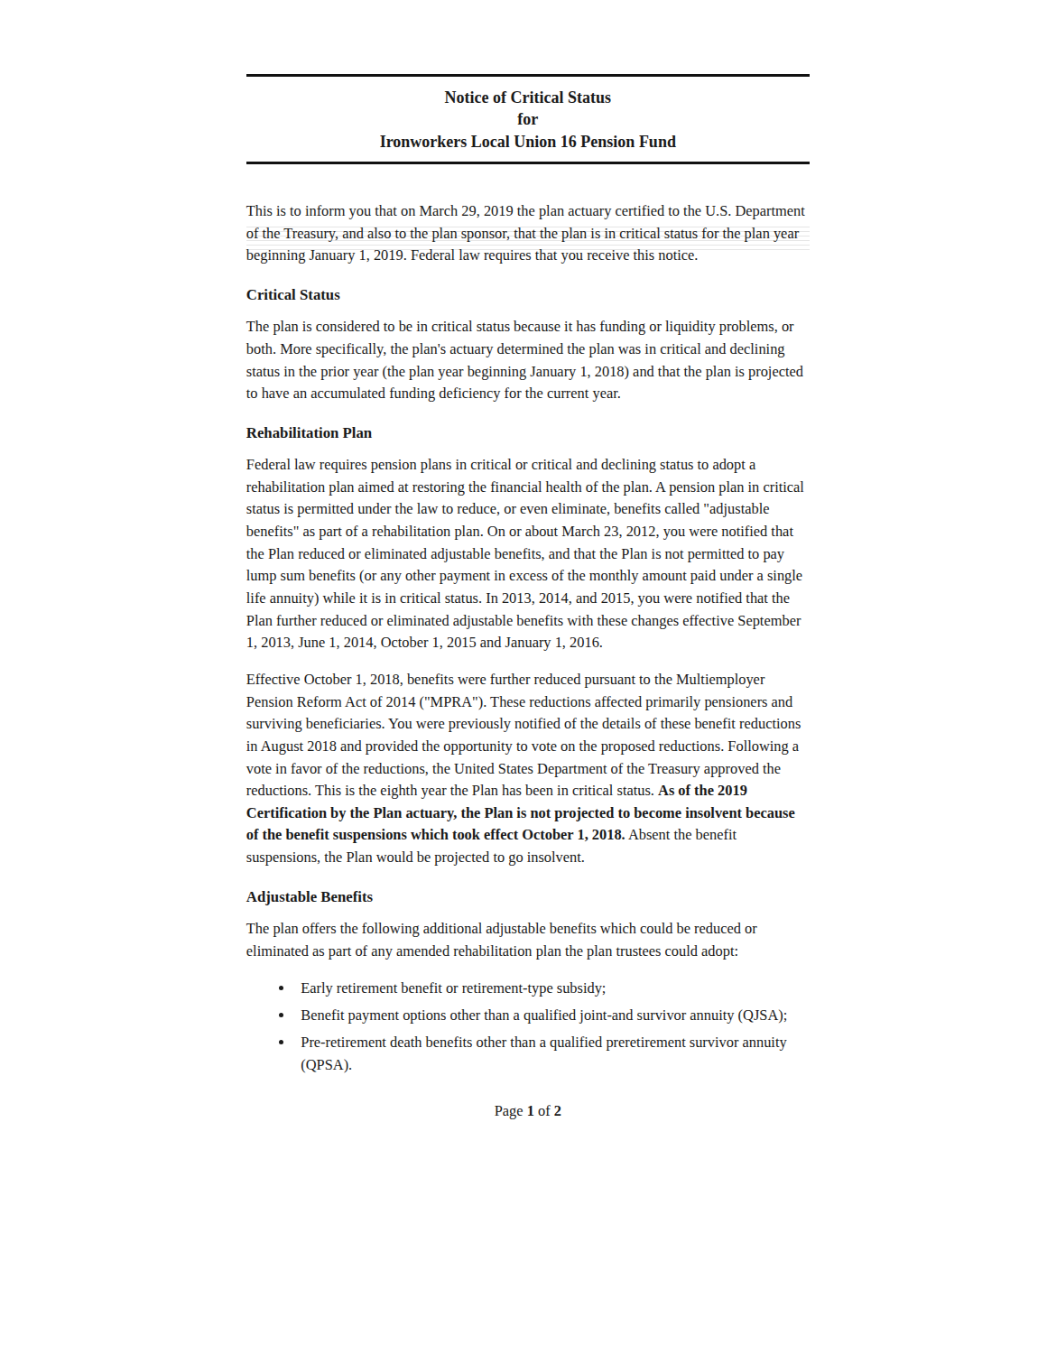Notice of Critical Status for Ironworkers Local Union 16 Pension Fund
This is to inform you that on March 29, 2019 the plan actuary certified to the U.S. Department of the Treasury, and also to the plan sponsor, that the plan is in critical status for the plan year beginning January 1, 2019. Federal law requires that you receive this notice.
Critical Status
The plan is considered to be in critical status because it has funding or liquidity problems, or both. More specifically, the plan's actuary determined the plan was in critical and declining status in the prior year (the plan year beginning January 1, 2018) and that the plan is projected to have an accumulated funding deficiency for the current year.
Rehabilitation Plan
Federal law requires pension plans in critical or critical and declining status to adopt a rehabilitation plan aimed at restoring the financial health of the plan. A pension plan in critical status is permitted under the law to reduce, or even eliminate, benefits called "adjustable benefits" as part of a rehabilitation plan. On or about March 23, 2012, you were notified that the Plan reduced or eliminated adjustable benefits, and that the Plan is not permitted to pay lump sum benefits (or any other payment in excess of the monthly amount paid under a single life annuity) while it is in critical status. In 2013, 2014, and 2015, you were notified that the Plan further reduced or eliminated adjustable benefits with these changes effective September 1, 2013, June 1, 2014, October 1, 2015 and January 1, 2016.
Effective October 1, 2018, benefits were further reduced pursuant to the Multiemployer Pension Reform Act of 2014 ("MPRA"). These reductions affected primarily pensioners and surviving beneficiaries. You were previously notified of the details of these benefit reductions in August 2018 and provided the opportunity to vote on the proposed reductions. Following a vote in favor of the reductions, the United States Department of the Treasury approved the reductions. This is the eighth year the Plan has been in critical status. As of the 2019 Certification by the Plan actuary, the Plan is not projected to become insolvent because of the benefit suspensions which took effect October 1, 2018. Absent the benefit suspensions, the Plan would be projected to go insolvent.
Adjustable Benefits
The plan offers the following additional adjustable benefits which could be reduced or eliminated as part of any amended rehabilitation plan the plan trustees could adopt:
Early retirement benefit or retirement-type subsidy;
Benefit payment options other than a qualified joint-and survivor annuity (QJSA);
Pre-retirement death benefits other than a qualified preretirement survivor annuity (QPSA).
Page 1 of 2